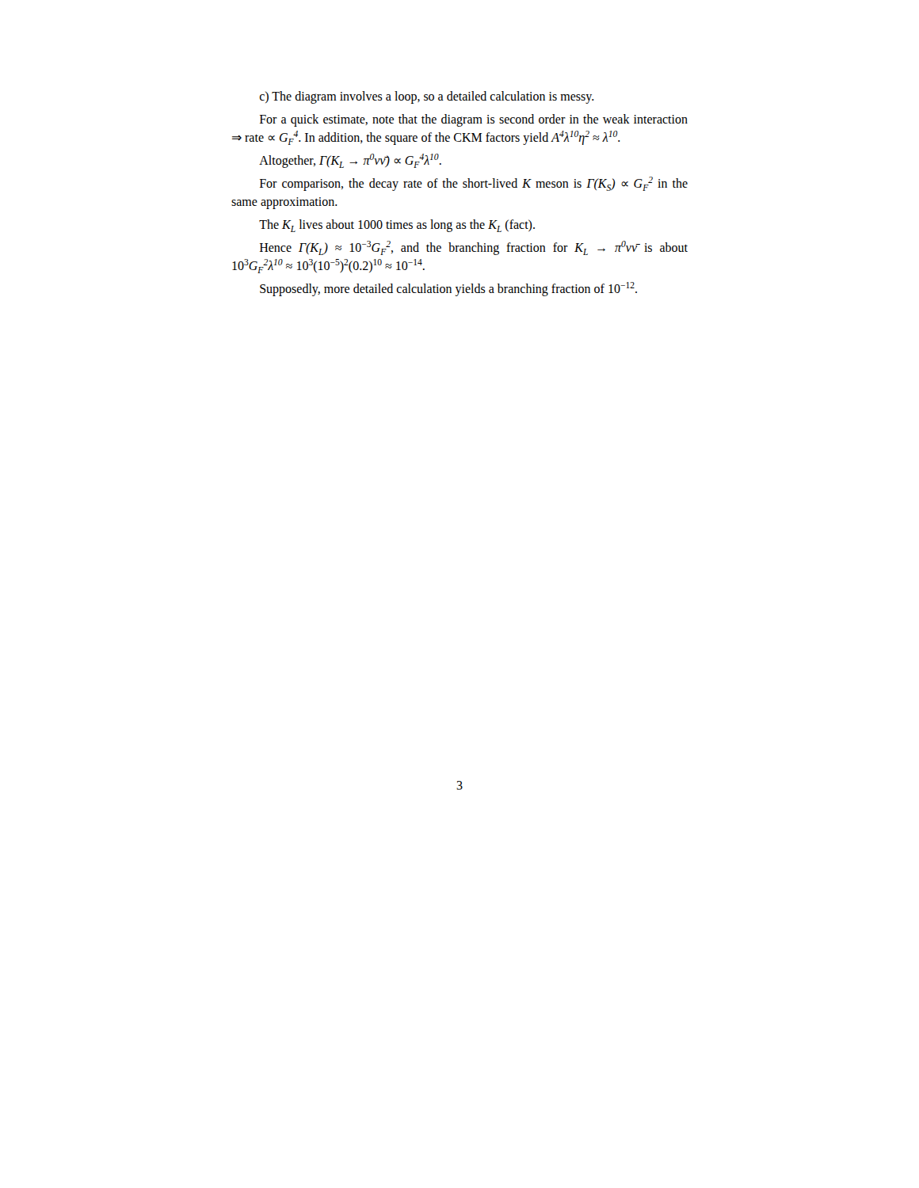c) The diagram involves a loop, so a detailed calculation is messy.
For a quick estimate, note that the diagram is second order in the weak interaction ⇒ rate ∝ GF4. In addition, the square of the CKM factors yield A4λ10η2 ≈ λ10.
Altogether, Γ(KL → π0νν̄) ∝ GF4λ10.
For comparison, the decay rate of the short-lived K meson is Γ(KS) ∝ GF2 in the same approximation.
The KL lives about 1000 times as long as the KL (fact).
Hence Γ(KL) ≈ 10−3 GF2, and the branching fraction for KL → π0νν̄ is about 103 GF2λ10 ≈ 103(10−5)2(0.2)10 ≈ 10−14.
Supposedly, more detailed calculation yields a branching fraction of 10−12.
3